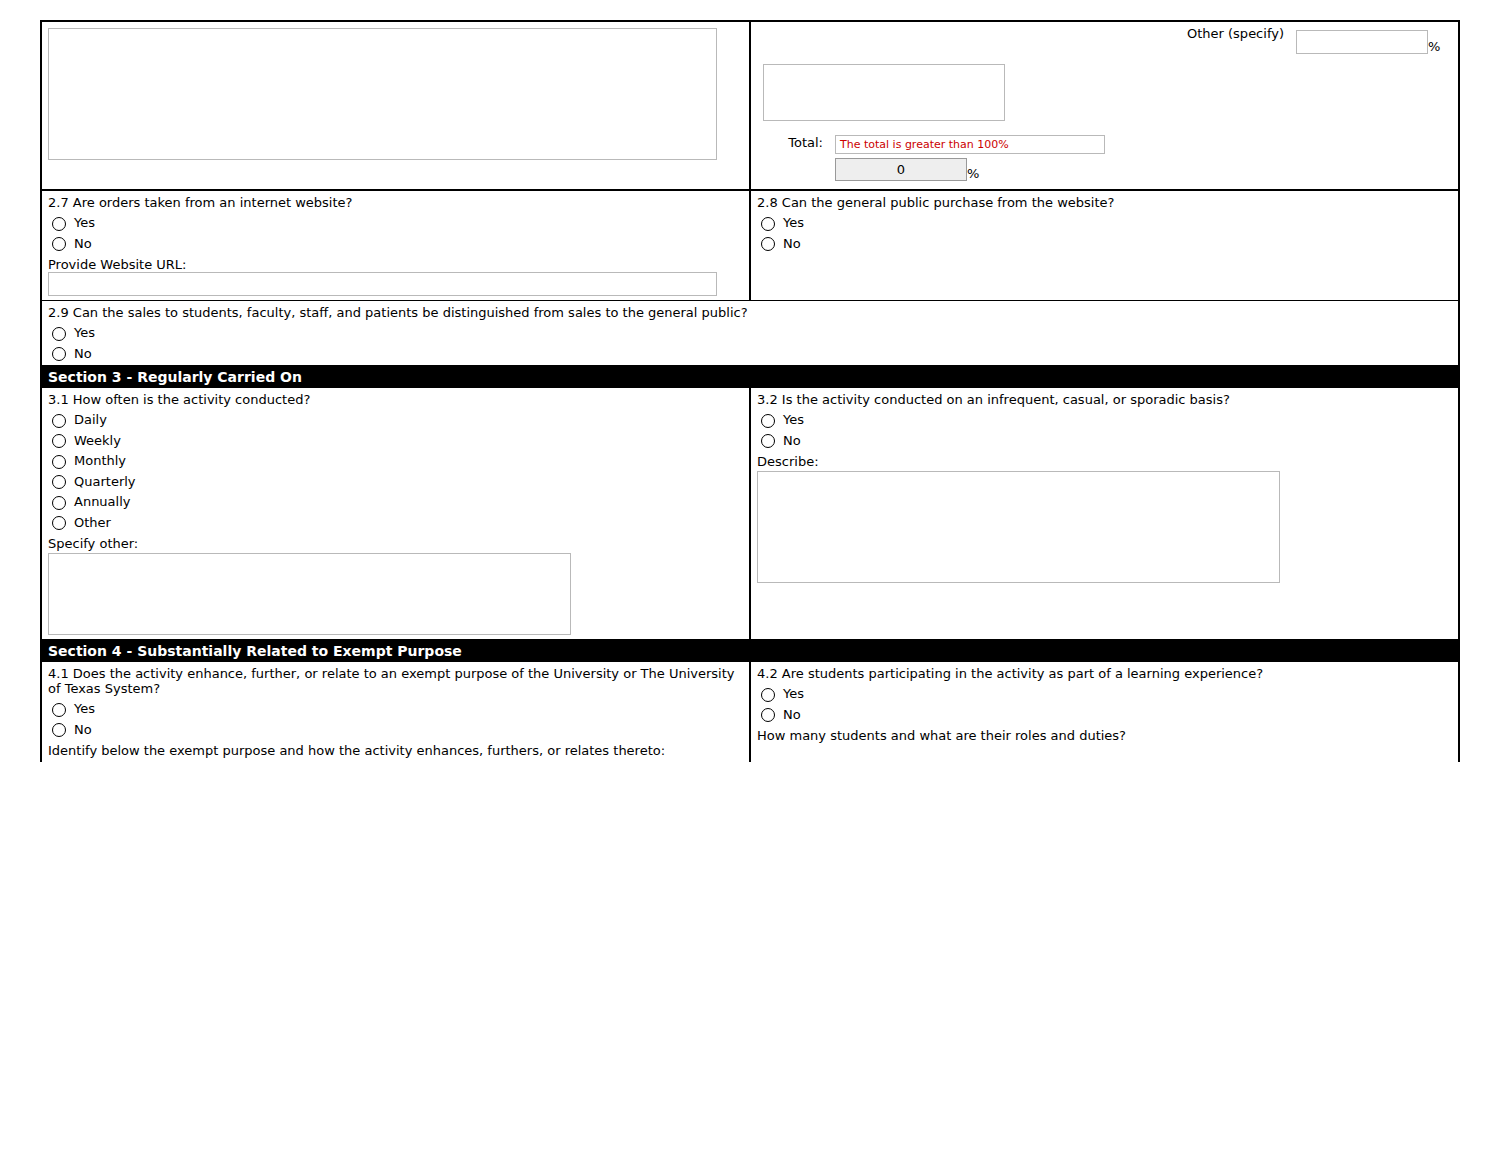| | / Other (specify) / % / / Total: / The total is greater than 100% 0 % / |
| 2.7 Are orders taken from an internet website? Yes No Provide Website URL: | 2.8 Can the general public purchase from the website? Yes No |
| 2.9 Can the sales to students, faculty, staff, and patients be distinguished from sales to the general public? Yes No |
| Section 3 - Regularly Carried On |
| 3.1 How often is the activity conducted? Daily Weekly Monthly Quarterly Annually Other Specify other: | 3.2 Is the activity conducted on an infrequent, casual, or sporadic basis? Yes No Describe: |
| Section 4 - Substantially Related to Exempt Purpose |
| 4.1 Does the activity enhance, further, or relate to an exempt purpose of the University or The University of Texas System? Yes No Identify below the exempt purpose and how the activity enhances, furthers, or relates thereto: | 4.2 Are students participating in the activity as part of a learning experience? Yes No How many students and what are their roles and duties? |